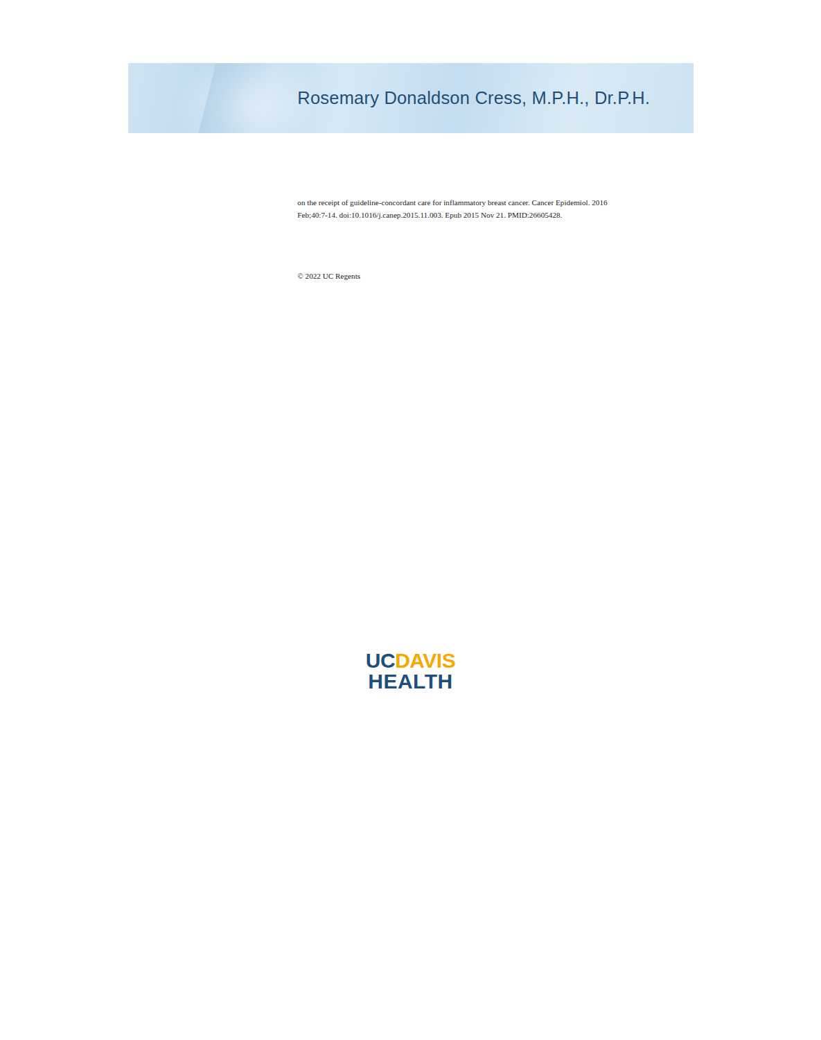Rosemary Donaldson Cress, M.P.H., Dr.P.H.
on the receipt of guideline-concordant care for inflammatory breast cancer. Cancer Epidemiol. 2016 Feb;40:7-14. doi:10.1016/j.canep.2015.11.003. Epub 2015 Nov 21. PMID:26605428.
© 2022 UC Regents
UC DAVIS
HEALTH